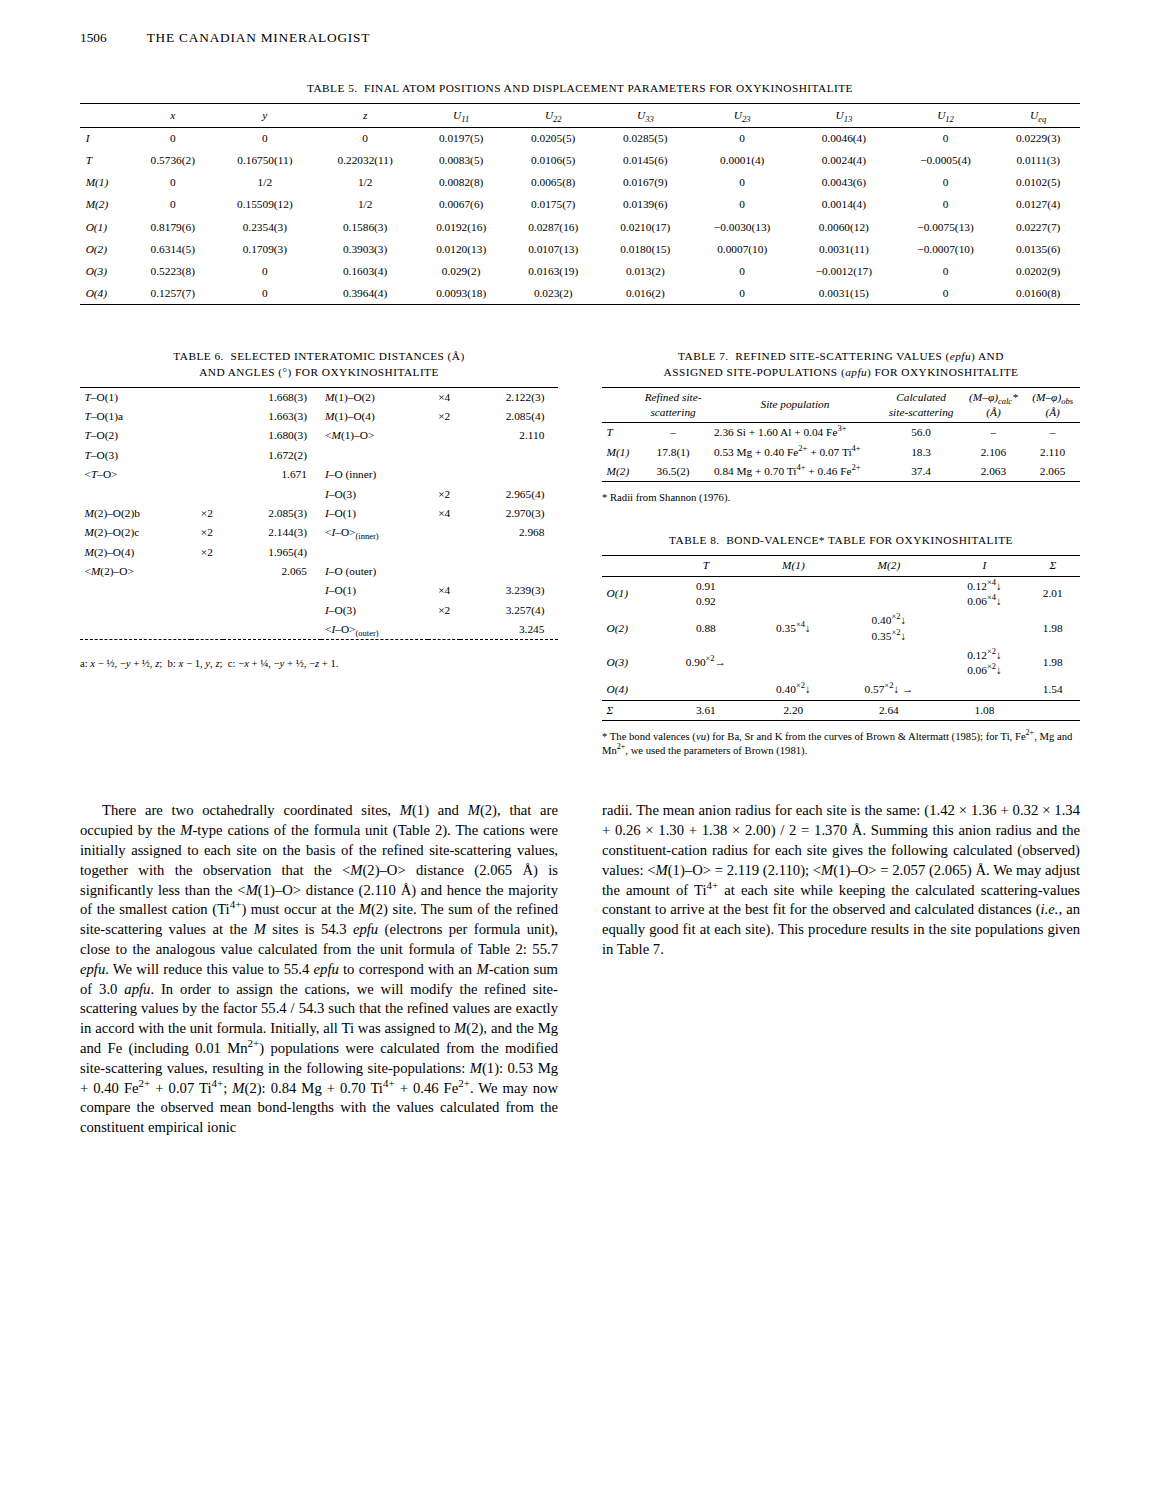1506 THE CANADIAN MINERALOGIST
TABLE 5. FINAL ATOM POSITIONS AND DISPLACEMENT PARAMETERS FOR OXYKINOSHITALITE
| | x | y | z | U 11 | U 22 | U 33 | U 23 | U 13 | U 12 | U eq |
| --- | --- | --- | --- | --- | --- | --- | --- | --- | --- | --- |
| I | 0 | 0 | 0 | 0.0197(5) | 0.0205(5) | 0.0285(5) | 0 | 0.0046(4) | 0 | 0.0229(3) |
| T | 0.5736(2) | 0.16750(11) | 0.22032(11) | 0.0083(5) | 0.0106(5) | 0.0145(6) | 0.0001(4) | 0.0024(4) | −0.0005(4) | 0.0111(3) |
| M(1) | 0 | 1/2 | 1/2 | 0.0082(8) | 0.0065(8) | 0.0167(9) | 0 | 0.0043(6) | 0 | 0.0102(5) |
| M(2) | 0 | 0.15509(12) | 1/2 | 0.0067(6) | 0.0175(7) | 0.0139(6) | 0 | 0.0014(4) | 0 | 0.0127(4) |
| O(1) | 0.8179(6) | 0.2354(3) | 0.1586(3) | 0.0192(16) | 0.0287(16) | 0.0210(17) | −0.0030(13) | 0.0060(12) | −0.0075(13) | 0.0227(7) |
| O(2) | 0.6314(5) | 0.1709(3) | 0.3903(3) | 0.0120(13) | 0.0107(13) | 0.0180(15) | 0.0007(10) | 0.0031(11) | −0.0007(10) | 0.0135(6) |
| O(3) | 0.5223(8) | 0 | 0.1603(4) | 0.029(2) | 0.0163(19) | 0.013(2) | 0 | −0.0012(17) | 0 | 0.0202(9) |
| O(4) | 0.1257(7) | 0 | 0.3964(4) | 0.0093(18) | 0.023(2) | 0.016(2) | 0 | 0.0031(15) | 0 | 0.0160(8) |
TABLE 6. SELECTED INTERATOMIC DISTANCES (Å) AND ANGLES (°) FOR OXYKINOSHITALITE
| T –O(1) | | 1.668(3) | M (1)–O(2) | ×4 | 2.122(3) |
| T –O(1)a | | 1.663(3) | M (1)–O(4) | ×2 | 2.085(4) |
| T –O(2) | | 1.680(3) | < M (1)–O> | | 2.110 |
| T –O(3) | | 1.672(2) | | | |
| < T –O> | | 1.671 | I –O (inner) | | |
| | | | I –O(3) | ×2 | 2.965(4) |
| M (2)–O(2)b | ×2 | 2.085(3) | I –O(1) | ×4 | 2.970(3) |
| M (2)–O(2)c | ×2 | 2.144(3) | < I –O> (inner) | | 2.968 |
| M (2)–O(4) | ×2 | 1.965(4) | | | |
| < M (2)–O> | | 2.065 | I –O (outer) | | |
| | | | I –O(1) | ×4 | 3.239(3) |
| | | | I –O(3) | ×2 | 3.257(4) |
| | | | < I –O> (outer) | | 3.245 |
a: x − ½, −y + ½, z; b: x − 1, y, z; c: −x + ¼, −y + ½, −z + 1.
TABLE 7. REFINED SITE-SCATTERING VALUES ( epfu ) AND ASSIGNED SITE-POPULATIONS ( apfu ) FOR OXYKINOSHITALITE
| | Refined site- scattering | Site population | Calculated site-scattering | ( M –φ) calc * (Å) | ( M –φ) obs (Å) |
| --- | --- | --- | --- | --- | --- |
| T | – | 2.36 Si + 1.60 Al + 0.04 Fe 3+ | 56.0 | – | – |
| M(1) | 17.8(1) | 0.53 Mg + 0.40 Fe 2+ + 0.07 Ti 4+ | 18.3 | 2.106 | 2.110 |
| M(2) | 36.5(2) | 0.84 Mg + 0.70 Ti 4+ + 0.46 Fe 2+ | 37.4 | 2.063 | 2.065 |
* Radii from Shannon (1976).
TABLE 8. BOND-VALENCE* TABLE FOR OXYKINOSHITALITE
| | T | M(1) | M(2) | I | Σ |
| --- | --- | --- | --- | --- | --- |
| O(1) | 0.91 0.92 | | | 0.12 ×4 ↓ 0.06 ×4 ↓ | 2.01 |
| O(2) | 0.88 | 0.35 ×4 ↓ | 0.40 ×2 ↓ 0.35 ×2 ↓ | | 1.98 |
| O(3) | 0.90 ×2 → | | | 0.12 ×2 ↓ 0.06 ×2 ↓ | 1.98 |
| O(4) | | 0.40 ×2 ↓ | 0.57 ×2 ↓ → | | 1.54 |
| Σ | 3.61 | 2.20 | 2.64 | 1.08 | |
* The bond valences (vu) for Ba, Sr and K from the curves of Brown & Altermatt (1985); for Ti, Fe2+, Mg and Mn2+, we used the parameters of Brown (1981).
There are two octahedrally coordinated sites, M(1) and M(2), that are occupied by the M-type cations of the formula unit (Table 2). The cations were initially assigned to each site on the basis of the refined site-scattering values, together with the observation that the <M(2)–O> distance (2.065 Å) is significantly less than the <M(1)–O> distance (2.110 Å) and hence the majority of the smallest cation (Ti4+) must occur at the M(2) site. The sum of the refined site-scattering values at the M sites is 54.3 epfu (electrons per formula unit), close to the analogous value calculated from the unit formula of Table 2: 55.7 epfu. We will reduce this value to 55.4 epfu to correspond with an M-cation sum of 3.0 apfu. In order to assign the cations, we will modify the refined site-scattering values by the factor 55.4 / 54.3 such that the refined values are exactly in accord with the unit formula. Initially, all Ti was assigned to M(2), and the Mg and Fe (including 0.01 Mn2+) populations were calculated from the modified site-scattering values, resulting in the following site-populations: M(1): 0.53 Mg + 0.40 Fe2+ + 0.07 Ti4+; M(2): 0.84 Mg + 0.70 Ti4+ + 0.46 Fe2+. We may now compare the observed mean bond-lengths with the values calculated from the constituent empirical ionic
radii. The mean anion radius for each site is the same: (1.42 × 1.36 + 0.32 × 1.34 + 0.26 × 1.30 + 1.38 × 2.00) / 2 = 1.370 Å. Summing this anion radius and the constituent-cation radius for each site gives the following calculated (observed) values: <M(1)–O> = 2.119 (2.110); <M(1)–O> = 2.057 (2.065) Å. We may adjust the amount of Ti4+ at each site while keeping the calculated scattering-values constant to arrive at the best fit for the observed and calculated distances (i.e., an equally good fit at each site). This procedure results in the site populations given in Table 7.